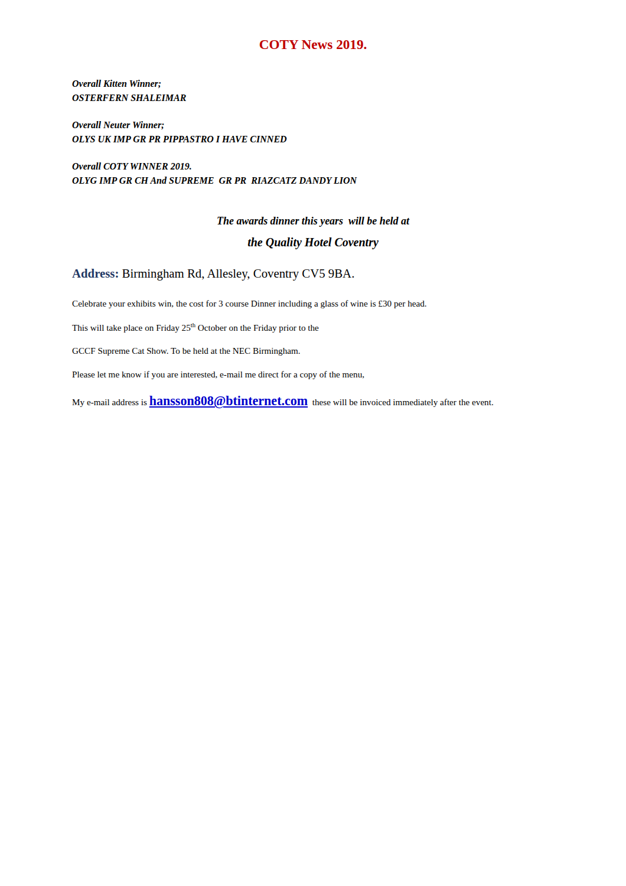COTY News 2019.
Overall Kitten Winner;
OSTERFERN SHALEIMAR
Overall Neuter Winner;
OLYS UK IMP GR PR PIPPASTRO I HAVE CINNED
Overall COTY WINNER 2019.
OLYG IMP GR CH And SUPREME GR PR RIAZCATZ DANDY LION
The awards dinner this years will be held at
the Quality Hotel Coventry
Address: Birmingham Rd, Allesley, Coventry CV5 9BA.
Celebrate your exhibits win, the cost for 3 course Dinner including a glass of wine is £30 per head.
This will take place on Friday 25th October on the Friday prior to the
GCCF Supreme Cat Show. To be held at the NEC Birmingham.
Please let me know if you are interested, e-mail me direct for a copy of the menu,
My e-mail address is hansson808@btinternet.com these will be invoiced immediately after the event.